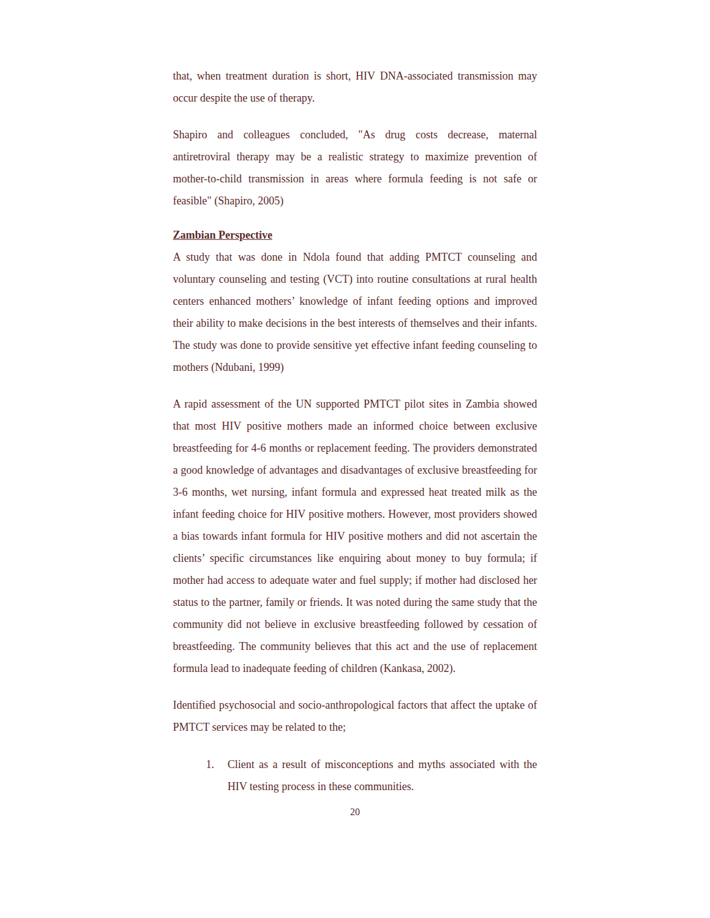that, when treatment duration is short, HIV DNA-associated transmission may occur despite the use of therapy.
Shapiro and colleagues concluded, "As drug costs decrease, maternal antiretroviral therapy may be a realistic strategy to maximize prevention of mother-to-child transmission in areas where formula feeding is not safe or feasible" (Shapiro, 2005)
Zambian Perspective
A study that was done in Ndola found that adding PMTCT counseling and voluntary counseling and testing (VCT) into routine consultations at rural health centers enhanced mothers’ knowledge of infant feeding options and improved their ability to make decisions in the best interests of themselves and their infants. The study was done to provide sensitive yet effective infant feeding counseling to mothers (Ndubani, 1999)
A rapid assessment of the UN supported PMTCT pilot sites in Zambia showed that most HIV positive mothers made an informed choice between exclusive breastfeeding for 4-6 months or replacement feeding. The providers demonstrated a good knowledge of advantages and disadvantages of exclusive breastfeeding for 3-6 months, wet nursing, infant formula and expressed heat treated milk as the infant feeding choice for HIV positive mothers. However, most providers showed a bias towards infant formula for HIV positive mothers and did not ascertain the clients’ specific circumstances like enquiring about money to buy formula; if mother had access to adequate water and fuel supply; if mother had disclosed her status to the partner, family or friends. It was noted during the same study that the community did not believe in exclusive breastfeeding followed by cessation of breastfeeding. The community believes that this act and the use of replacement formula lead to inadequate feeding of children (Kankasa, 2002).
Identified psychosocial and socio-anthropological factors that affect the uptake of PMTCT services may be related to the;
Client as a result of misconceptions and myths associated with the HIV testing process in these communities.
20